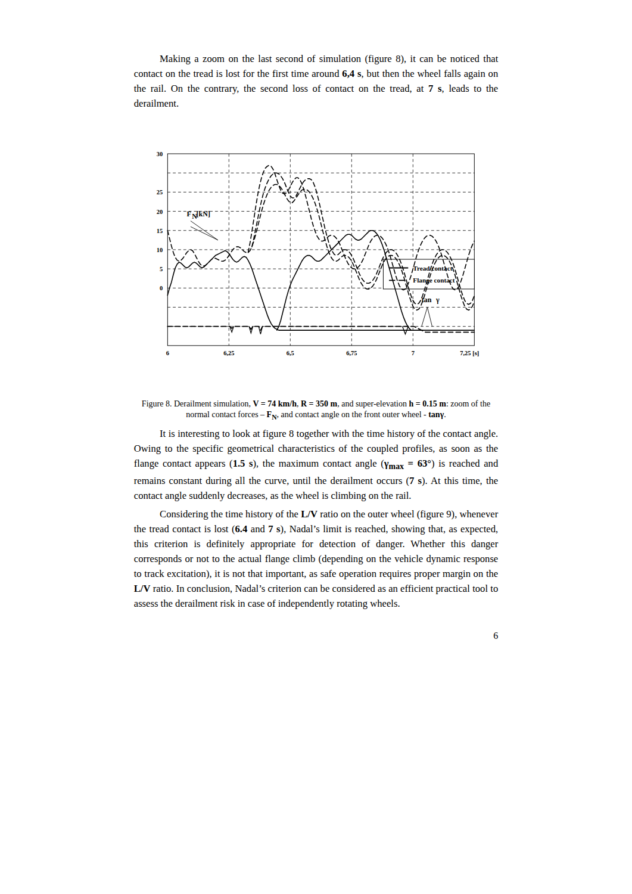Making a zoom on the last second of simulation (figure 8), it can be noticed that contact on the tread is lost for the first time around 6,4 s, but then the wheel falls again on the rail. On the contrary, the second loss of contact on the tread, at 7 s, leads to the derailment.
30 25 20 15 10 5 0 6 6,25 6,5 6,75 7 7,25 [s] F N [kN] tan γ Tread contact Flange contact
Figure 8. Derailment simulation, V = 74 km/h, R = 350 m, and super-elevation h = 0.15 m: zoom of the normal contact forces – FN, and contact angle on the front outer wheel - tanγ.
It is interesting to look at figure 8 together with the time history of the contact angle. Owing to the specific geometrical characteristics of the coupled profiles, as soon as the flange contact appears (1.5 s), the maximum contact angle (γmax = 63°) is reached and remains constant during all the curve, until the derailment occurs (7 s). At this time, the contact angle suddenly decreases, as the wheel is climbing on the rail.
Considering the time history of the L/V ratio on the outer wheel (figure 9), whenever the tread contact is lost (6.4 and 7 s), Nadal’s limit is reached, showing that, as expected, this criterion is definitely appropriate for detection of danger. Whether this danger corresponds or not to the actual flange climb (depending on the vehicle dynamic response to track excitation), it is not that important, as safe operation requires proper margin on the L/V ratio. In conclusion, Nadal’s criterion can be considered as an efficient practical tool to assess the derailment risk in case of independently rotating wheels.
6